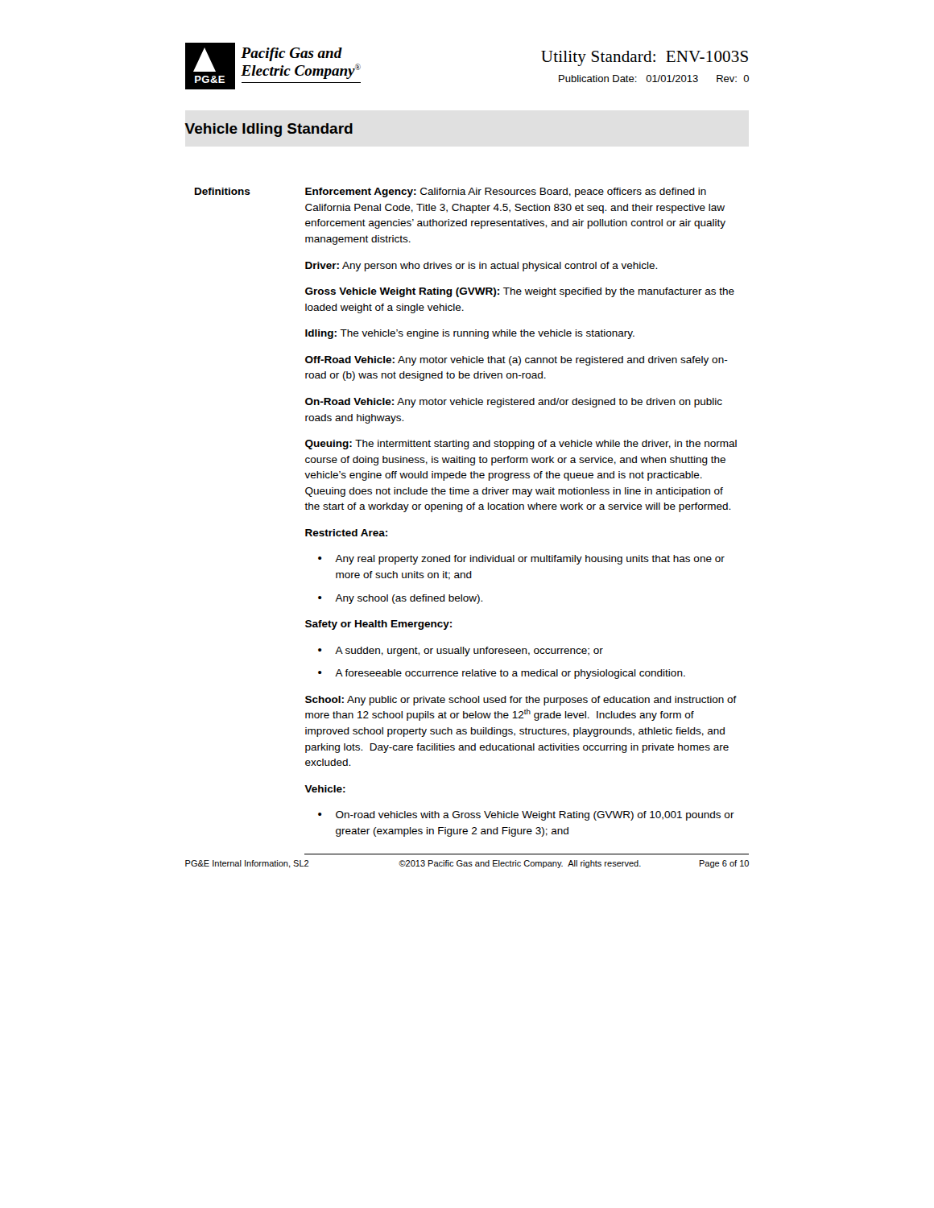Pacific Gas and
Electric Company®
Utility Standard: ENV-1003S
Publication Date: 01/01/2013 Rev: 0
Vehicle Idling Standard
Definitions
Enforcement Agency: California Air Resources Board, peace officers as defined in California Penal Code, Title 3, Chapter 4.5, Section 830 et seq. and their respective law enforcement agencies’ authorized representatives, and air pollution control or air quality management districts.
Driver: Any person who drives or is in actual physical control of a vehicle.
Gross Vehicle Weight Rating (GVWR): The weight specified by the manufacturer as the loaded weight of a single vehicle.
Idling: The vehicle’s engine is running while the vehicle is stationary.
Off-Road Vehicle: Any motor vehicle that (a) cannot be registered and driven safely on-road or (b) was not designed to be driven on-road.
On-Road Vehicle: Any motor vehicle registered and/or designed to be driven on public roads and highways.
Queuing: The intermittent starting and stopping of a vehicle while the driver, in the normal course of doing business, is waiting to perform work or a service, and when shutting the vehicle’s engine off would impede the progress of the queue and is not practicable. Queuing does not include the time a driver may wait motionless in line in anticipation of the start of a workday or opening of a location where work or a service will be performed.
Restricted Area:
Any real property zoned for individual or multifamily housing units that has one or more of such units on it; and
Any school (as defined below).
Safety or Health Emergency:
A sudden, urgent, or usually unforeseen, occurrence; or
A foreseeable occurrence relative to a medical or physiological condition.
School: Any public or private school used for the purposes of education and instruction of more than 12 school pupils at or below the 12th grade level. Includes any form of improved school property such as buildings, structures, playgrounds, athletic fields, and parking lots. Day-care facilities and educational activities occurring in private homes are excluded.
Vehicle:
On-road vehicles with a Gross Vehicle Weight Rating (GVWR) of 10,001 pounds or greater (examples in Figure 2 and Figure 3); and
PG&E Internal Information, SL2
©2013 Pacific Gas and Electric Company. All rights reserved.
Page 6 of 10